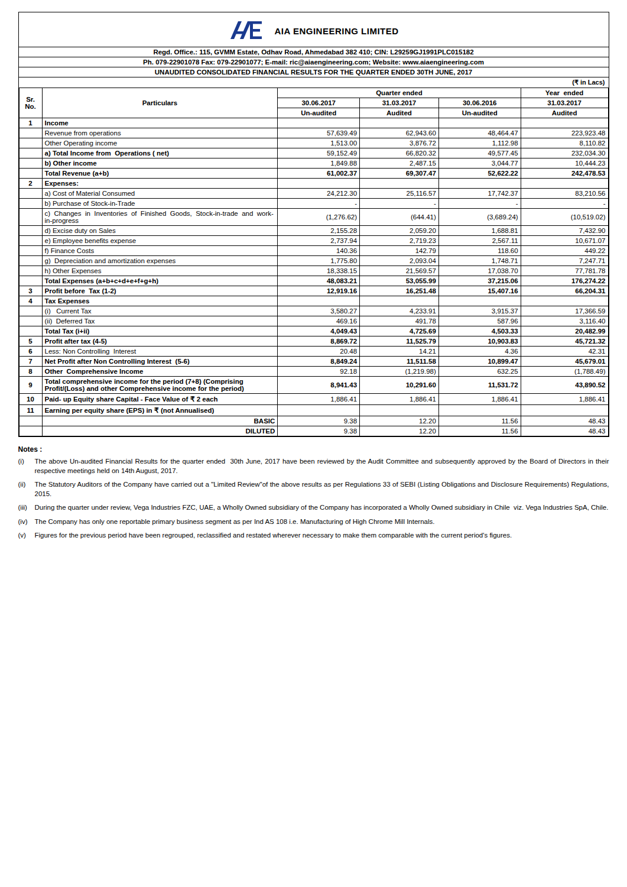AIA ENGINEERING LIMITED
Regd. Office.: 115, GVMM Estate, Odhav Road, Ahmedabad 382 410; CIN: L29259GJ1991PLC015182
Ph. 079-22901078 Fax: 079-22901077; E-mail: ric@aiaengineering.com; Website: www.aiaengineering.com
UNAUDITED CONSOLIDATED FINANCIAL RESULTS FOR THE QUARTER ENDED 30TH JUNE, 2017
(₹ in Lacs)
| Sr. No. | Particulars | Quarter ended | Year ended |
| --- | --- | --- | --- |
| 30.06.2017 | 31.03.2017 | 30.06.2016 | 31.03.2017 |
| Un-audited | Audited | Un-audited | Audited |
| 1 | Income | | | | |
| | Revenue from operations | 57,639.49 | 62,943.60 | 48,464.47 | 223,923.48 |
| | Other Operating income | 1,513.00 | 3,876.72 | 1,112.98 | 8,110.82 |
| | a) Total Income from Operations ( net) | 59,152.49 | 66,820.32 | 49,577.45 | 232,034.30 |
| | b) Other income | 1,849.88 | 2,487.15 | 3,044.77 | 10,444.23 |
| | Total Revenue (a+b) | 61,002.37 | 69,307.47 | 52,622.22 | 242,478.53 |
| 2 | Expenses: | | | | |
| | a) Cost of Material Consumed | 24,212.30 | 25,116.57 | 17,742.37 | 83,210.56 |
| | b) Purchase of Stock-in-Trade | - | - | - | - |
| | c) Changes in Inventories of Finished Goods, Stock-in-trade and work-in-progress | (1,276.62) | (644.41) | (3,689.24) | (10,519.02) |
| | d) Excise duty on Sales | 2,155.28 | 2,059.20 | 1,688.81 | 7,432.90 |
| | e) Employee benefits expense | 2,737.94 | 2,719.23 | 2,567.11 | 10,671.07 |
| | f) Finance Costs | 140.36 | 142.79 | 118.60 | 449.22 |
| | g) Depreciation and amortization expenses | 1,775.80 | 2,093.04 | 1,748.71 | 7,247.71 |
| | h) Other Expenses | 18,338.15 | 21,569.57 | 17,038.70 | 77,781.78 |
| | Total Expenses (a+b+c+d+e+f+g+h) | 48,083.21 | 53,055.99 | 37,215.06 | 176,274.22 |
| 3 | Profit before Tax (1-2) | 12,919.16 | 16,251.48 | 15,407.16 | 66,204.31 |
| 4 | Tax Expenses | | | | |
| | (i) Current Tax | 3,580.27 | 4,233.91 | 3,915.37 | 17,366.59 |
| | (ii) Deferred Tax | 469.16 | 491.78 | 587.96 | 3,116.40 |
| | Total Tax (i+ii) | 4,049.43 | 4,725.69 | 4,503.33 | 20,482.99 |
| 5 | Profit after tax (4-5) | 8,869.72 | 11,525.79 | 10,903.83 | 45,721.32 |
| 6 | Less: Non Controlling Interest | 20.48 | 14.21 | 4.36 | 42.31 |
| 7 | Net Profit after Non Controlling Interest (5-6) | 8,849.24 | 11,511.58 | 10,899.47 | 45,679.01 |
| 8 | Other Comprehensive Income | 92.18 | (1,219.98) | 632.25 | (1,788.49) |
| 9 | Total comprehensive income for the period (7+8) (Comprising Profit/(Loss) and other Comprehensive income for the period) | 8,941.43 | 10,291.60 | 11,531.72 | 43,890.52 |
| 10 | Paid- up Equity share Capital - Face Value of ₹ 2 each | 1,886.41 | 1,886.41 | 1,886.41 | 1,886.41 |
| 11 | Earning per equity share (EPS) in ₹ (not Annualised) | | | | |
| | BASIC | 9.38 | 12.20 | 11.56 | 48.43 |
| | DILUTED | 9.38 | 12.20 | 11.56 | 48.43 |
Notes :
(i) The above Un-audited Financial Results for the quarter ended 30th June, 2017 have been reviewed by the Audit Committee and subsequently approved by the Board of Directors in their respective meetings held on 14th August, 2017.
(ii) The Statutory Auditors of the Company have carried out a "Limited Review"of the above results as per Regulations 33 of SEBI (Listing Obligations and Disclosure Requirements) Regulations, 2015.
(iii) During the quarter under review, Vega Industries FZC, UAE, a Wholly Owned subsidiary of the Company has incorporated a Wholly Owned subsidiary in Chile viz. Vega Industries SpA, Chile.
(iv) The Company has only one reportable primary business segment as per Ind AS 108 i.e. Manufacturing of High Chrome Mill Internals.
(v) Figures for the previous period have been regrouped, reclassified and restated wherever necessary to make them comparable with the current period's figures.